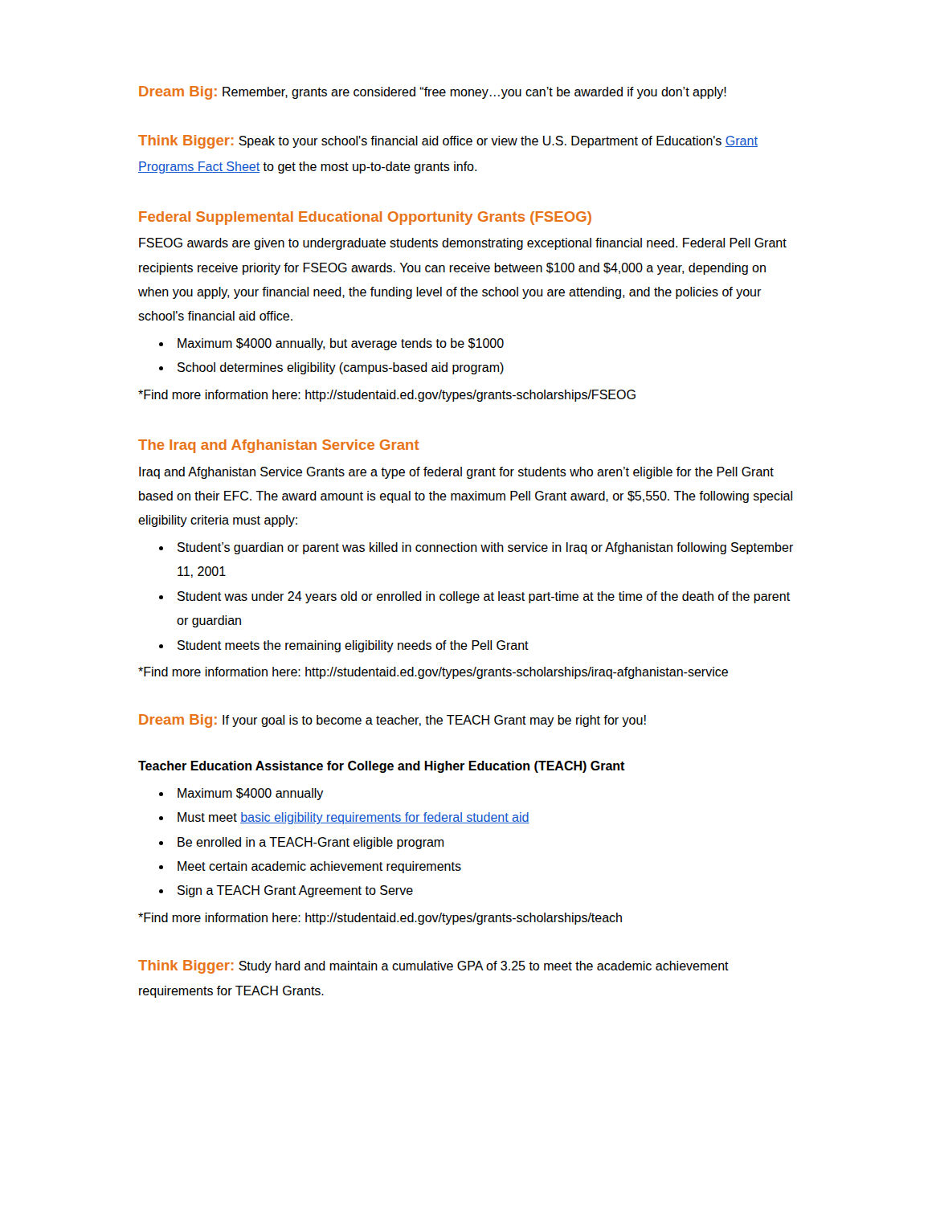Dream Big: Remember, grants are considered “free money…you can’t be awarded if you don’t apply!
Think Bigger: Speak to your school's financial aid office or view the U.S. Department of Education's Grant Programs Fact Sheet to get the most up-to-date grants info.
Federal Supplemental Educational Opportunity Grants (FSEOG)
FSEOG awards are given to undergraduate students demonstrating exceptional financial need. Federal Pell Grant recipients receive priority for FSEOG awards. You can receive between $100 and $4,000 a year, depending on when you apply, your financial need, the funding level of the school you are attending, and the policies of your school's financial aid office.
Maximum $4000 annually, but average tends to be $1000
School determines eligibility (campus-based aid program)
*Find more information here: http://studentaid.ed.gov/types/grants-scholarships/FSEOG
The Iraq and Afghanistan Service Grant
Iraq and Afghanistan Service Grants are a type of federal grant for students who aren’t eligible for the Pell Grant based on their EFC. The award amount is equal to the maximum Pell Grant award, or $5,550. The following special eligibility criteria must apply:
Student’s guardian or parent was killed in connection with service in Iraq or Afghanistan following September 11, 2001
Student was under 24 years old or enrolled in college at least part-time at the time of the death of the parent or guardian
Student meets the remaining eligibility needs of the Pell Grant
*Find more information here: http://studentaid.ed.gov/types/grants-scholarships/iraq-afghanistan-service
Dream Big: If your goal is to become a teacher, the TEACH Grant may be right for you!
Teacher Education Assistance for College and Higher Education (TEACH) Grant
Maximum $4000 annually
Must meet basic eligibility requirements for federal student aid
Be enrolled in a TEACH-Grant eligible program
Meet certain academic achievement requirements
Sign a TEACH Grant Agreement to Serve
*Find more information here: http://studentaid.ed.gov/types/grants-scholarships/teach
Think Bigger: Study hard and maintain a cumulative GPA of 3.25 to meet the academic achievement requirements for TEACH Grants.